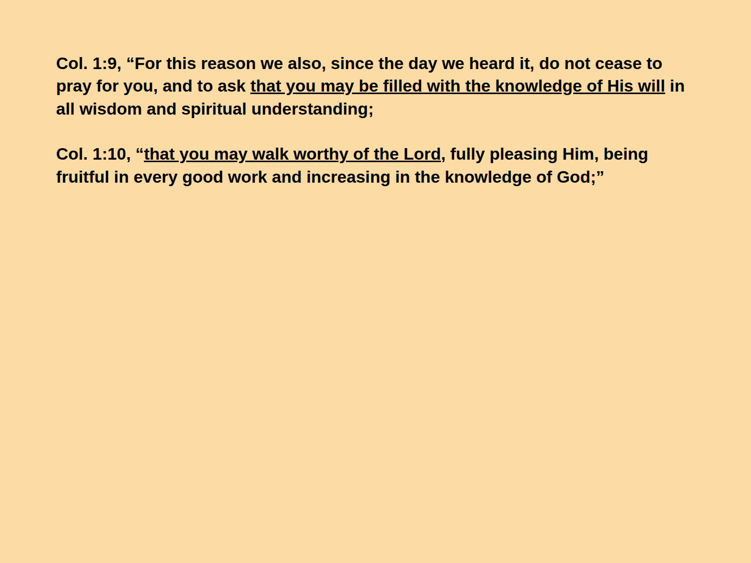Col. 1:9, “For this reason we also, since the day we heard it, do not cease to pray for you, and to ask that you may be filled with the knowledge of His will in all wisdom and spiritual understanding;
Col. 1:10, “that you may walk worthy of the Lord, fully pleasing Him, being fruitful in every good work and increasing in the knowledge of God;”